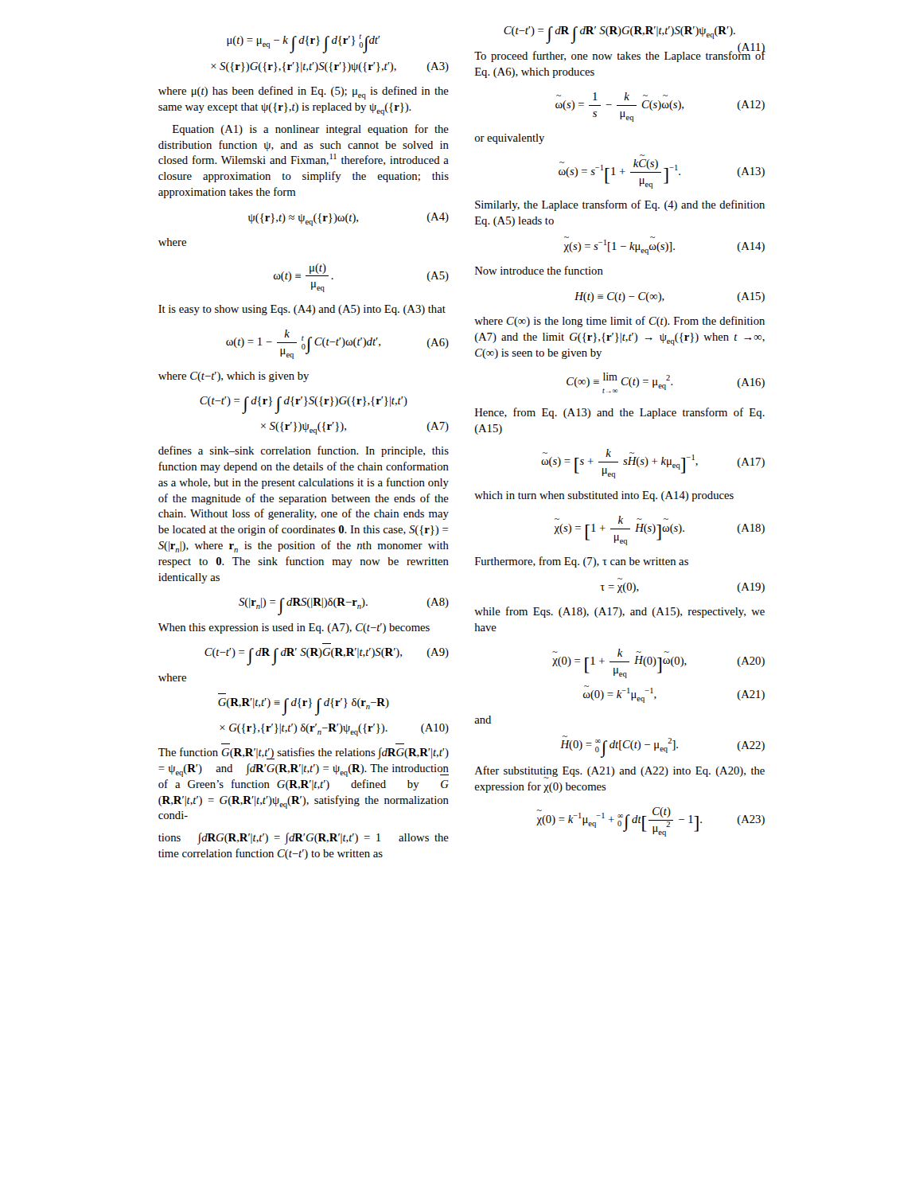μ(t) = μeq − k ∫ d{r} ∫ d{r′} t 0∫dt′
× S({r})G({r},{r′}|t,t′)S({r′})ψ({r′},t′), (A3)
where μ(t) has been defined in Eq. (5); μeq is defined in the same way except that ψ({r},t) is replaced by ψeq({r}).
Equation (A1) is a nonlinear integral equation for the distribution function ψ, and as such cannot be solved in closed form. Wilemski and Fixman,11 therefore, introduced a closure approximation to simplify the equation; this approximation takes the form
ψ({r},t) ≈ ψeq({r})ω(t), (A4)
where
ω(t) ≡ μ(t) μeq. (A5)
It is easy to show using Eqs. (A4) and (A5) into Eq. (A3) that
ω(t) = 1 − kμeq t 0∫ C(t−t′)ω(t′)dt′, (A6)
where C(t−t′), which is given by
C(t−t′) = ∫ d{r} ∫ d{r′}S({r})G({r},{r′}|t,t′)
× S({r′})ψeq({r′}), (A7)
defines a sink–sink correlation function. In principle, this function may depend on the details of the chain conformation as a whole, but in the present calculations it is a function only of the magnitude of the separation between the ends of the chain. Without loss of generality, one of the chain ends may be located at the origin of coordinates 0. In this case, S({r}) = S(|rn|), where rn is the position of the nth monomer with respect to 0. The sink function may now be rewritten identically as
S(|rn|) = ∫ dRS(|R|)δ(R−rn). (A8)
When this expression is used in Eq. (A7), C(t−t′) becomes
C(t−t′) = ∫ dR ∫ dR′ S(R)G(R,R′|t,t′)S(R′), (A9)
where
G(R,R′|t,t′) ≡ ∫ d{r} ∫ d{r′} δ(rn−R)
× G({r},{r′}|t,t′) δ(r′n−R′)ψeq({r′}). (A10)
The function G(R,R′|t,t′) satisfies the relations ∫dRG(R,R′|t,t′) = ψeq(R′) and ∫dR′G(R,R′|t,t′) = ψeq(R). The introduction of a Green’s function G(R,R′|t,t′) defined by G(R,R′|t,t′) = G(R,R′|t,t′)ψeq(R′), satisfying the normalization condi-
tions ∫dRG(R,R′|t,t′) = ∫dR′G(R,R′|t,t′) = 1 allows the time correlation function C(t−t′) to be written as
C(t−t′) = ∫ dR ∫ dR′ S(R)G(R,R′|t,t′)S(R′)ψeq(R′). (A11)
To proceed further, one now takes the Laplace transform of Eq. (A6), which produces
ω(s) = 1 s − kμeq C(s)ω(s), (A12)
or equivalently
ω(s) = s−1[1 + kC(s) μeq]−1. (A13)
Similarly, the Laplace transform of Eq. (4) and the definition Eq. (A5) leads to
χ(s) = s−1[1 − kμeqω(s)]. (A14)
Now introduce the function
H(t) ≡ C(t) − C(∞), (A15)
where C(∞) is the long time limit of C(t). From the definition (A7) and the limit G({r},{r′}|t,t′) → ψeq({r}) when t →∞, C(∞) is seen to be given by
C(∞) ≡ lim t→∞ C(t) = μeq2. (A16)
Hence, from Eq. (A13) and the Laplace transform of Eq. (A15)
ω(s) = [s + kμeq sH(s) + kμeq]−1, (A17)
which in turn when substituted into Eq. (A14) produces
χ(s) = [1 + kμeq H(s)] ω(s). (A18)
Furthermore, from Eq. (7), τ can be written as
τ = χ(0), (A19)
while from Eqs. (A18), (A17), and (A15), respectively, we have
χ(0) = [1 + kμeq H(0)] ω(0), (A20)
ω(0) = k−1μeq−1, (A21)
and
H(0) = ∞0∫ dt[C(t) − μeq2]. (A22)
After substituting Eqs. (A21) and (A22) into Eq. (A20), the expression for χ(0) becomes
χ(0) = k−1μeq−1 + ∞0∫ dt[C(t) μeq2 − 1]. (A23)